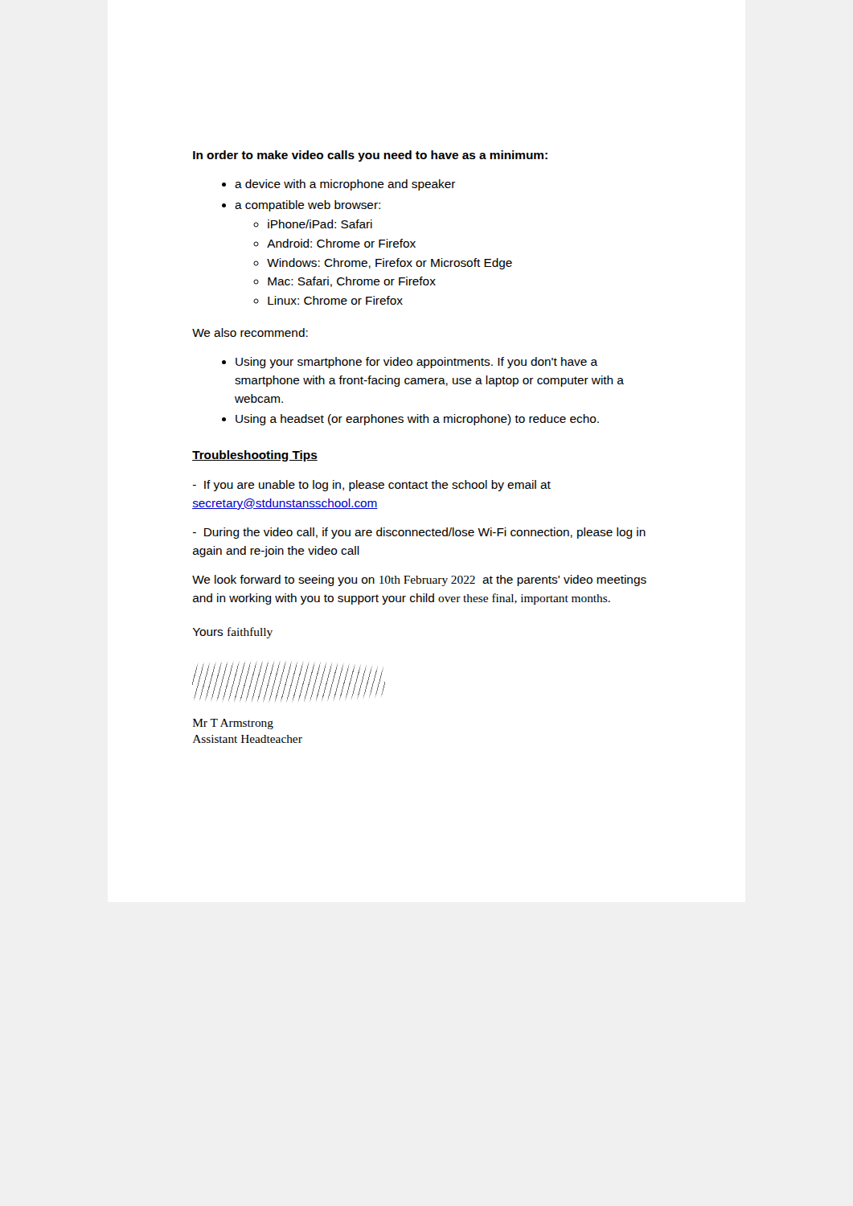In order to make video calls you need to have as a minimum:
a device with a microphone and speaker
a compatible web browser:
iPhone/iPad: Safari
Android: Chrome or Firefox
Windows: Chrome, Firefox or Microsoft Edge
Mac: Safari, Chrome or Firefox
Linux: Chrome or Firefox
We also recommend:
Using your smartphone for video appointments. If you don't have a smartphone with a front-facing camera, use a laptop or computer with a webcam.
Using a headset (or earphones with a microphone) to reduce echo.
Troubleshooting Tips
- If you are unable to log in, please contact the school by email at secretary@stdunstansschool.com
- During the video call, if you are disconnected/lose Wi-Fi connection, please log in again and re-join the video call
We look forward to seeing you on 10th February 2022 at the parents' video meetings and in working with you to support your child over these final, important months.
Yours faithfully
Mr T Armstrong
Assistant Headteacher